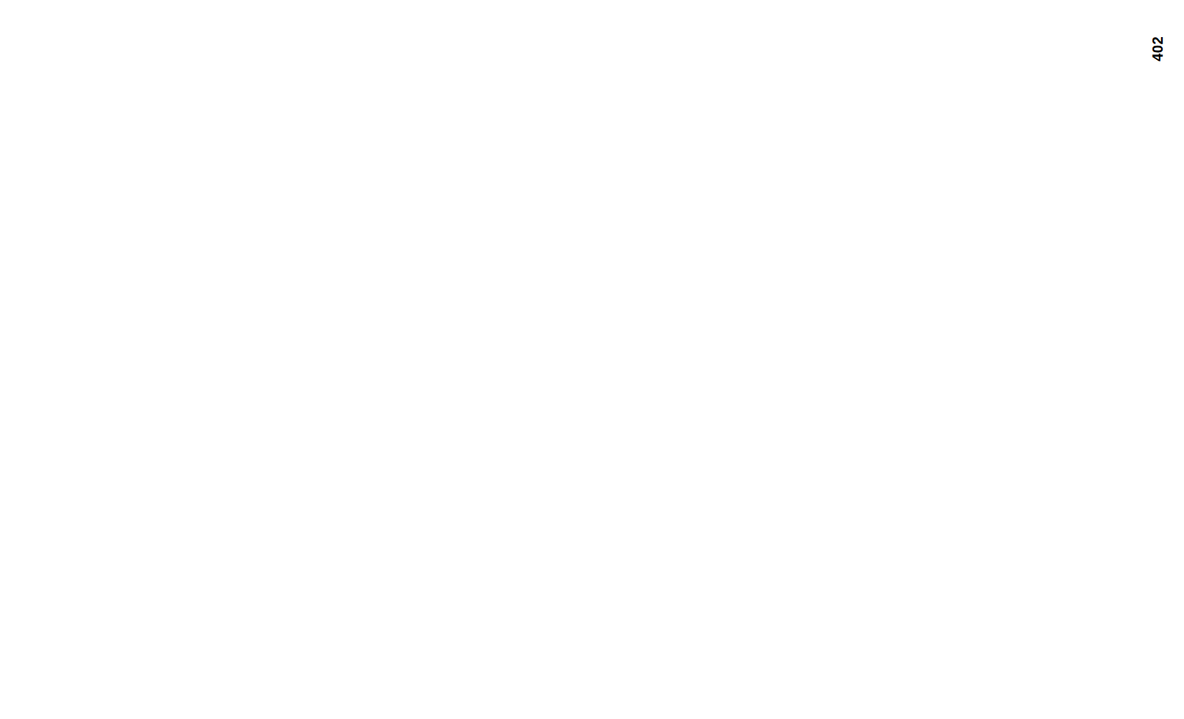402